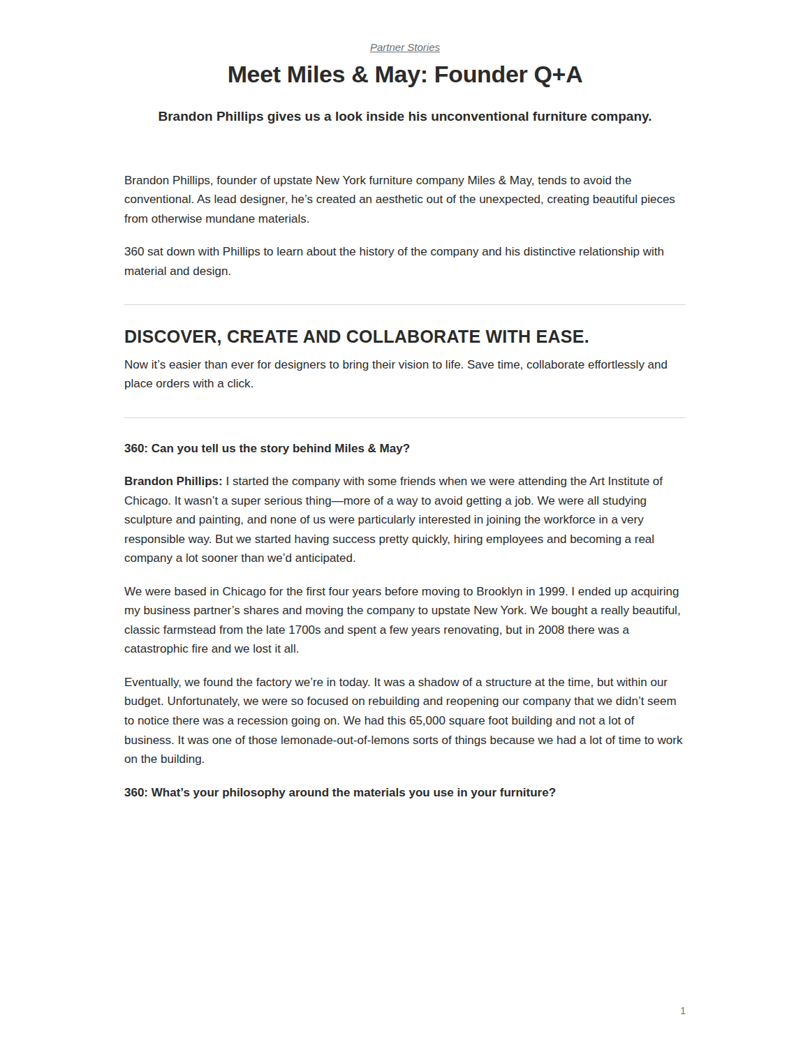Partner Stories
Meet Miles & May: Founder Q+A
Brandon Phillips gives us a look inside his unconventional furniture company.
Brandon Phillips, founder of upstate New York furniture company Miles & May, tends to avoid the conventional. As lead designer, he’s created an aesthetic out of the unexpected, creating beautiful pieces from otherwise mundane materials.
360 sat down with Phillips to learn about the history of the company and his distinctive relationship with material and design.
DISCOVER, CREATE AND COLLABORATE WITH EASE.
Now it’s easier than ever for designers to bring their vision to life. Save time, collaborate effortlessly and place orders with a click.
360: Can you tell us the story behind Miles & May?
Brandon Phillips: I started the company with some friends when we were attending the Art Institute of Chicago. It wasn’t a super serious thing—more of a way to avoid getting a job. We were all studying sculpture and painting, and none of us were particularly interested in joining the workforce in a very responsible way. But we started having success pretty quickly, hiring employees and becoming a real company a lot sooner than we’d anticipated.
We were based in Chicago for the first four years before moving to Brooklyn in 1999. I ended up acquiring my business partner’s shares and moving the company to upstate New York. We bought a really beautiful, classic farmstead from the late 1700s and spent a few years renovating, but in 2008 there was a catastrophic fire and we lost it all.
Eventually, we found the factory we’re in today. It was a shadow of a structure at the time, but within our budget. Unfortunately, we were so focused on rebuilding and reopening our company that we didn’t seem to notice there was a recession going on. We had this 65,000 square foot building and not a lot of business. It was one of those lemonade-out-of-lemons sorts of things because we had a lot of time to work on the building.
360: What’s your philosophy around the materials you use in your furniture?
1